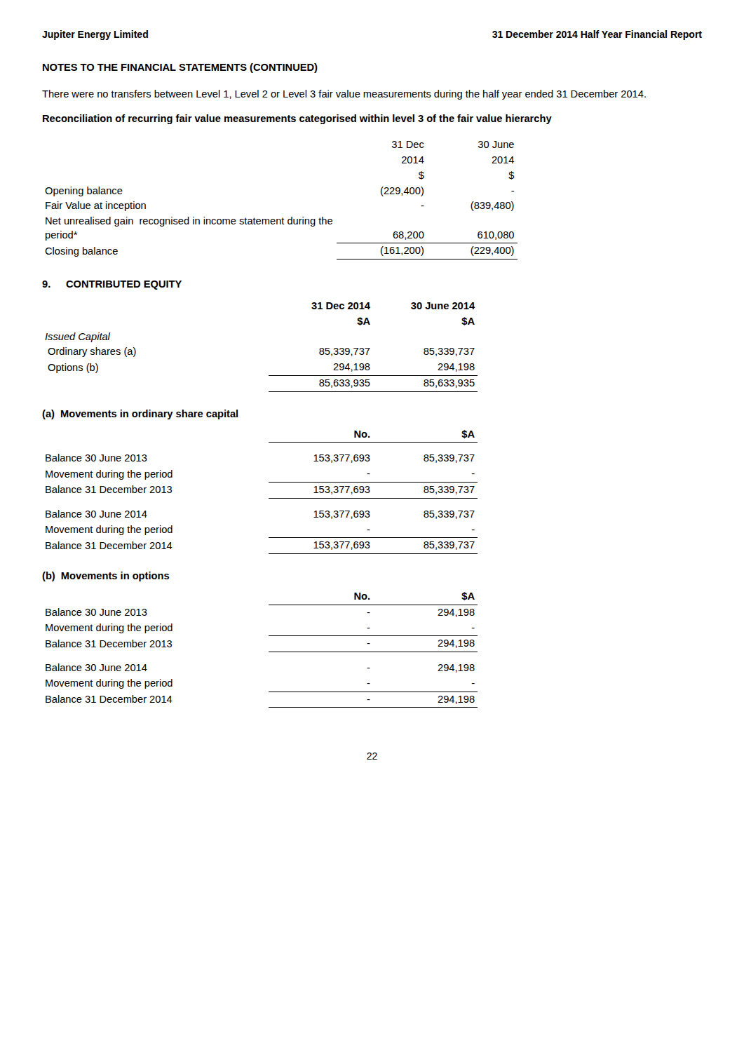Jupiter Energy Limited 31 December 2014 Half Year Financial Report
Notes to the Financial Statements (continued)
There were no transfers between Level 1, Level 2 or Level 3 fair value measurements during the half year ended 31 December 2014.
Reconciliation of recurring fair value measurements categorised within level 3 of the fair value hierarchy
| | 31 Dec | 30 June |
| | 2014 | 2014 |
| | $ | $ |
| Opening balance | (229,400) | - |
| Fair Value at inception | - | (839,480) |
| Net unrealised gain recognised in income statement during the period* | 68,200 | 610,080 |
| Closing balance | (161,200) | (229,400) |
9. Contributed Equity
| | 31 Dec 2014 | 30 June 2014 |
| | $A | $A |
| Issued Capital | | |
| Ordinary shares (a) | 85,339,737 | 85,339,737 |
| Options (b) | 294,198 | 294,198 |
| | 85,633,935 | 85,633,935 |
(a) Movements in ordinary share capital
| | No. | $A |
| Balance 30 June 2013 | 153,377,693 | 85,339,737 |
| Movement during the period | - | - |
| Balance 31 December 2013 | 153,377,693 | 85,339,737 |
| Balance 30 June 2014 | 153,377,693 | 85,339,737 |
| Movement during the period | - | - |
| Balance 31 December 2014 | 153,377,693 | 85,339,737 |
(b) Movements in options
| | No. | $A |
| Balance 30 June 2013 | - | 294,198 |
| Movement during the period | - | - |
| Balance 31 December 2013 | - | 294,198 |
| Balance 30 June 2014 | - | 294,198 |
| Movement during the period | - | - |
| Balance 31 December 2014 | - | 294,198 |
22